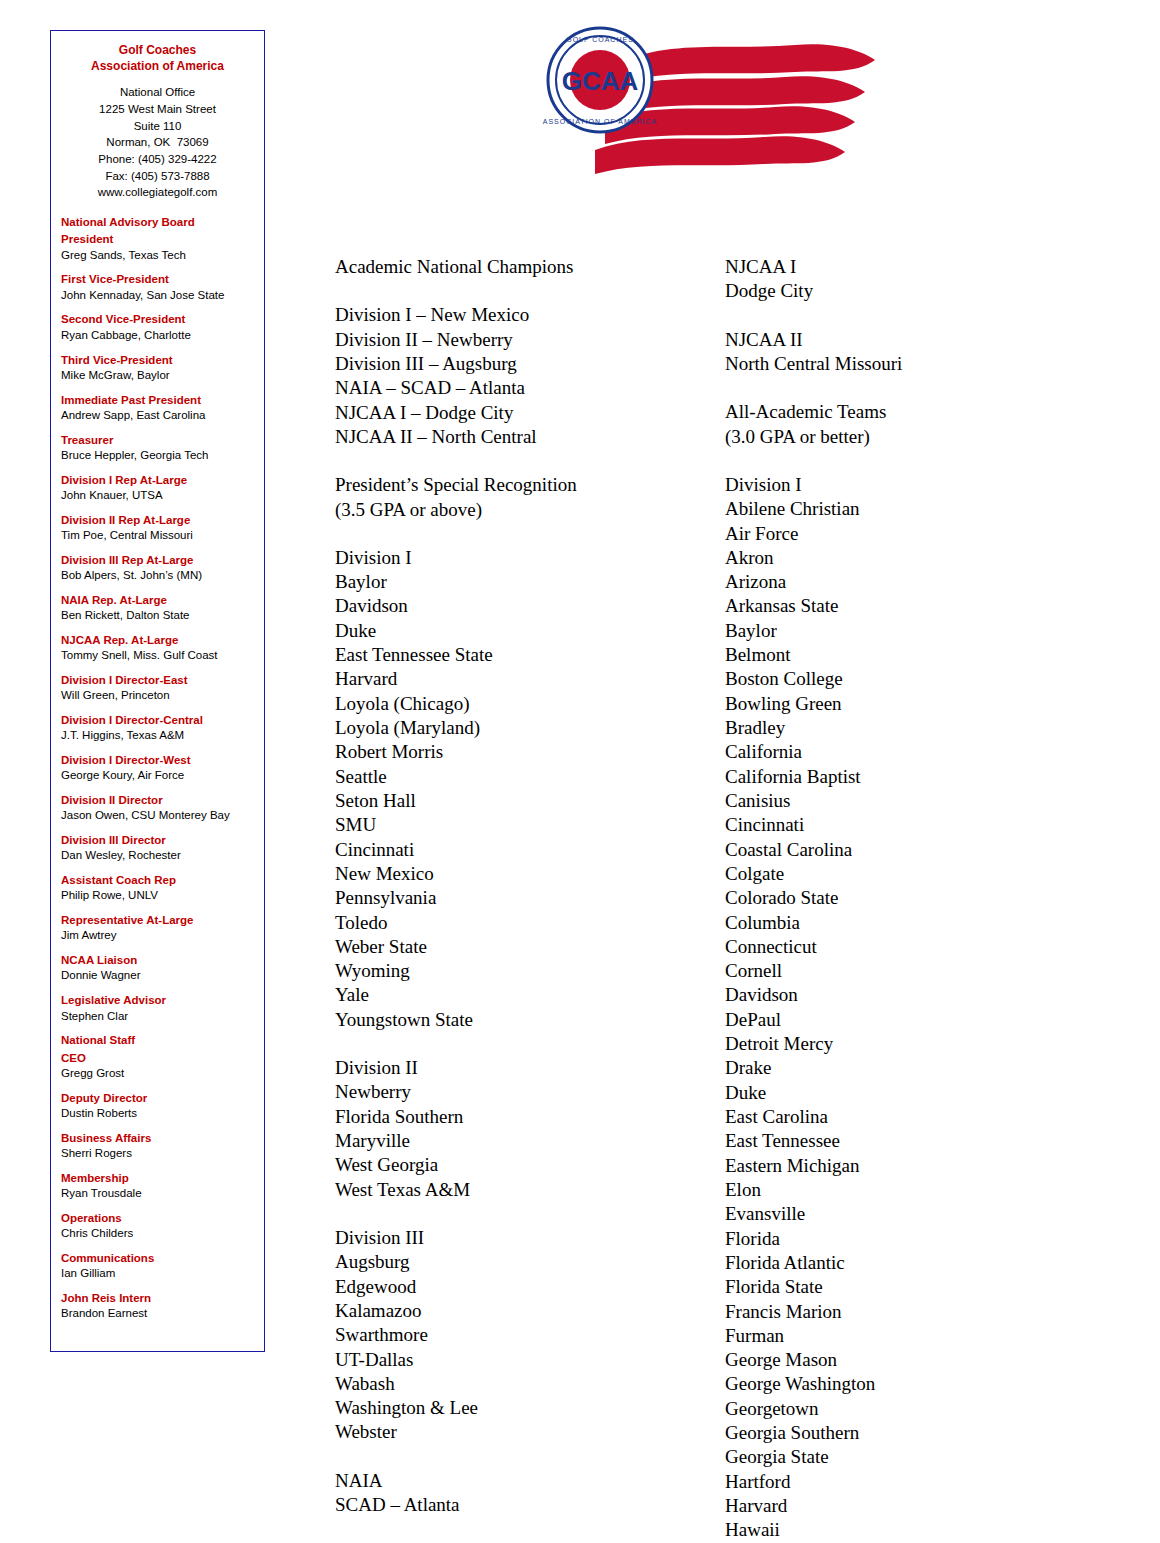Golf Coaches
Association of America
National Office
1225 West Main Street
Suite 110
Norman, OK 73069
Phone: (405) 329-4222
Fax: (405) 573-7888
www.collegiategolf.com
National Advisory Board
President Greg Sands, Texas Tech
First Vice-President John Kennaday, San Jose State
Second Vice-President Ryan Cabbage, Charlotte
Third Vice-President Mike McGraw, Baylor
Immediate Past President Andrew Sapp, East Carolina
Treasurer Bruce Heppler, Georgia Tech
Division I Rep At-Large John Knauer, UTSA
Division II Rep At-Large Tim Poe, Central Missouri
Division III Rep At-Large Bob Alpers, St. John’s (MN)
NAIA Rep. At-Large Ben Rickett, Dalton State
NJCAA Rep. At-Large Tommy Snell, Miss. Gulf Coast
Division I Director-East Will Green, Princeton
Division I Director-Central J.T. Higgins, Texas A&M
Division I Director-West George Koury, Air Force
Division II Director Jason Owen, CSU Monterey Bay
Division III Director Dan Wesley, Rochester
Assistant Coach Rep Philip Rowe, UNLV
Representative At-Large Jim Awtrey
NCAA Liaison Donnie Wagner
Legislative Advisor Stephen Clar
National Staff
CEO Gregg Grost
Deputy Director Dustin Roberts
Business Affairs Sherri Rogers
Membership Ryan Trousdale
Operations Chris Childers
Communications Ian Gilliam
John Reis Intern Brandon Earnest
GCAA GOLF COACHES ASSOCIATION OF AMERICA
Academic National Champions
Division I – New Mexico
Division II – Newberry
Division III – Augsburg
NAIA – SCAD – Atlanta
NJCAA I – Dodge City
NJCAA II – North Central
President’s Special Recognition
(3.5 GPA or above)
Division I
Baylor
Davidson
Duke
East Tennessee State
Harvard
Loyola (Chicago)
Loyola (Maryland)
Robert Morris
Seattle
Seton Hall
SMU
Cincinnati
New Mexico
Pennsylvania
Toledo
Weber State
Wyoming
Yale
Youngstown State
Division II
Newberry
Florida Southern
Maryville
West Georgia
West Texas A&M
Division III
Augsburg
Edgewood
Kalamazoo
Swarthmore
UT-Dallas
Wabash
Washington & Lee
Webster
NAIA
SCAD – Atlanta
NJCAA I
Dodge City
NJCAA II
North Central Missouri
All-Academic Teams
(3.0 GPA or better)
Division I
Abilene Christian
Air Force
Akron
Arizona
Arkansas State
Baylor
Belmont
Boston College
Bowling Green
Bradley
California
California Baptist
Canisius
Cincinnati
Coastal Carolina
Colgate
Colorado State
Columbia
Connecticut
Cornell
Davidson
DePaul
Detroit Mercy
Drake
Duke
East Carolina
East Tennessee
Eastern Michigan
Elon
Evansville
Florida
Florida Atlantic
Florida State
Francis Marion
Furman
George Mason
George Washington
Georgetown
Georgia Southern
Georgia State
Hartford
Harvard
Hawaii